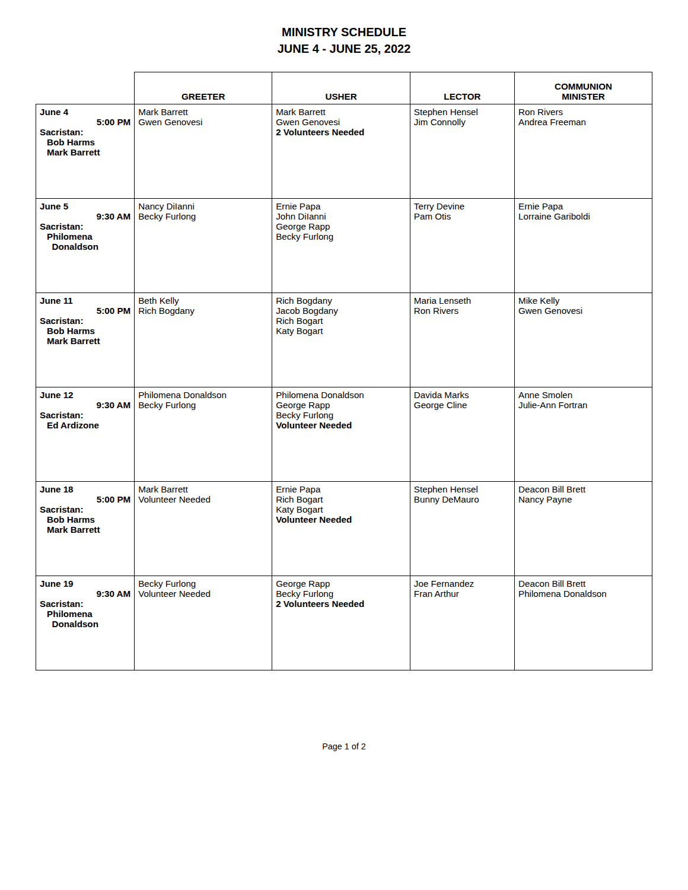MINISTRY SCHEDULE
JUNE 4 - JUNE 25, 2022
| | GREETER | USHER | LECTOR | COMMUNION MINISTER |
| --- | --- | --- | --- | --- |
| June 4 5:00 PM Sacristan: Bob Harms Mark Barrett | Mark Barrett Gwen Genovesi | Mark Barrett Gwen Genovesi 2 Volunteers Needed | Stephen Hensel Jim Connolly | Ron Rivers Andrea Freeman |
| June 5 9:30 AM Sacristan: Philomena Donaldson | Nancy DiIanni Becky Furlong | Ernie Papa John DiIanni George Rapp Becky Furlong | Terry Devine Pam Otis | Ernie Papa Lorraine Gariboldi |
| June 11 5:00 PM Sacristan: Bob Harms Mark Barrett | Beth Kelly Rich Bogdany | Rich Bogdany Jacob Bogdany Rich Bogart Katy Bogart | Maria Lenseth Ron Rivers | Mike Kelly Gwen Genovesi |
| June 12 9:30 AM Sacristan: Ed Ardizone | Philomena Donaldson Becky Furlong | Philomena Donaldson George Rapp Becky Furlong Volunteer Needed | Davida Marks George Cline | Anne Smolen Julie-Ann Fortran |
| June 18 5:00 PM Sacristan: Bob Harms Mark Barrett | Mark Barrett Volunteer Needed | Ernie Papa Rich Bogart Katy Bogart Volunteer Needed | Stephen Hensel Bunny DeMauro | Deacon Bill Brett Nancy Payne |
| June 19 9:30 AM Sacristan: Philomena Donaldson | Becky Furlong Volunteer Needed | George Rapp Becky Furlong 2 Volunteers Needed | Joe Fernandez Fran Arthur | Deacon Bill Brett Philomena Donaldson |
Page 1 of 2